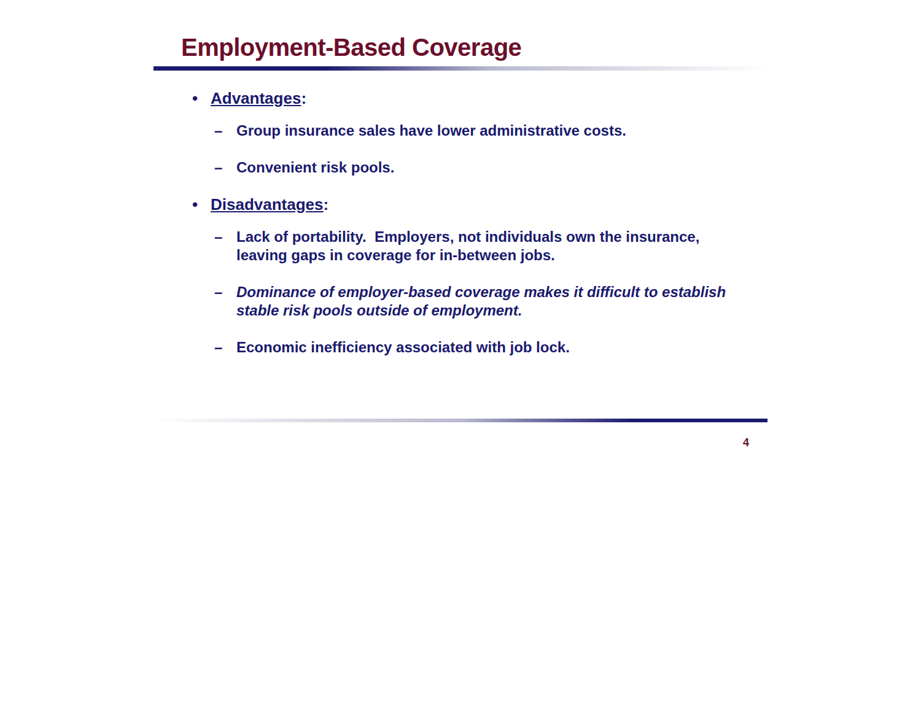Employment-Based Coverage
Advantages:
Group insurance sales have lower administrative costs.
Convenient risk pools.
Disadvantages:
Lack of portability. Employers, not individuals own the insurance, leaving gaps in coverage for in-between jobs.
Dominance of employer-based coverage makes it difficult to establish stable risk pools outside of employment.
Economic inefficiency associated with job lock.
4